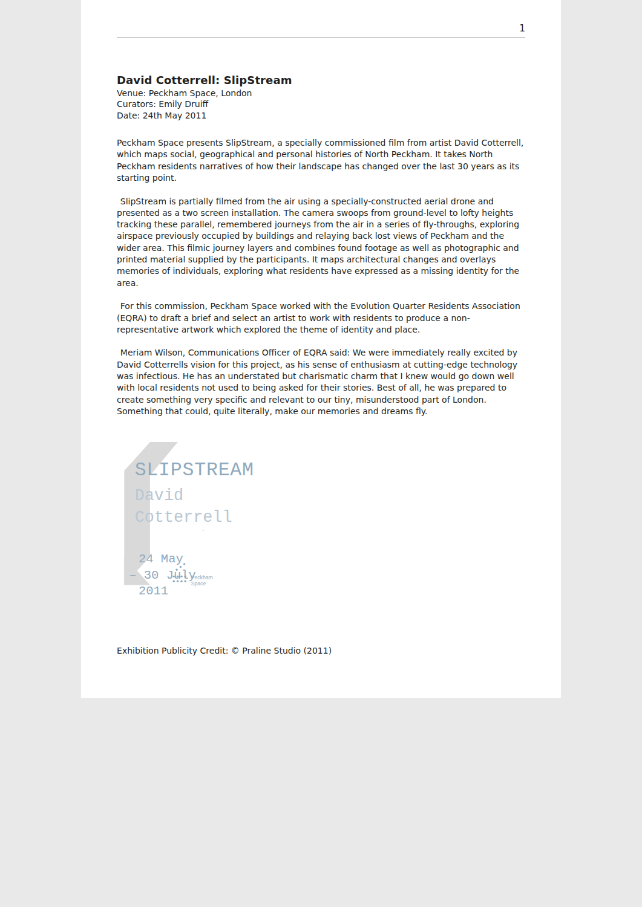1
David Cotterrell: SlipStream
Venue: Peckham Space, London
Curators: Emily Druiff
Date: 24th May 2011
Peckham Space presents SlipStream, a specially commissioned film from artist David Cotterrell, which maps social, geographical and personal histories of North Peckham. It takes North Peckham residents narratives of how their landscape has changed over the last 30 years as its starting point.
SlipStream is partially filmed from the air using a specially-constructed aerial drone and presented as a two screen installation. The camera swoops from ground-level to lofty heights tracking these parallel, remembered journeys from the air in a series of fly-throughs, exploring airspace previously occupied by buildings and relaying back lost views of Peckham and the wider area. This filmic journey layers and combines found footage as well as photographic and printed material supplied by the participants. It maps architectural changes and overlays memories of individuals, exploring what residents have expressed as a missing identity for the area.
For this commission, Peckham Space worked with the Evolution Quarter Residents Association (EQRA) to draft a brief and select an artist to work with residents to produce a non-representative artwork which explored the theme of identity and place.
Meriam Wilson, Communications Officer of EQRA said: We were immediately really excited by David Cotterrells vision for this project, as his sense of enthusiasm at cutting-edge technology was infectious. He has an understated but charismatic charm that I knew would go down well with local residents not used to being asked for their stories. Best of all, he was prepared to create something very specific and relevant to our tiny, misunderstood part of London. Something that could, quite literally, make our memories and dreams fly.
SLIPSTREAM David Cotterrell . 24 May – 30 July 2011 Peckham Space
Exhibition Publicity Credit: © Praline Studio (2011)